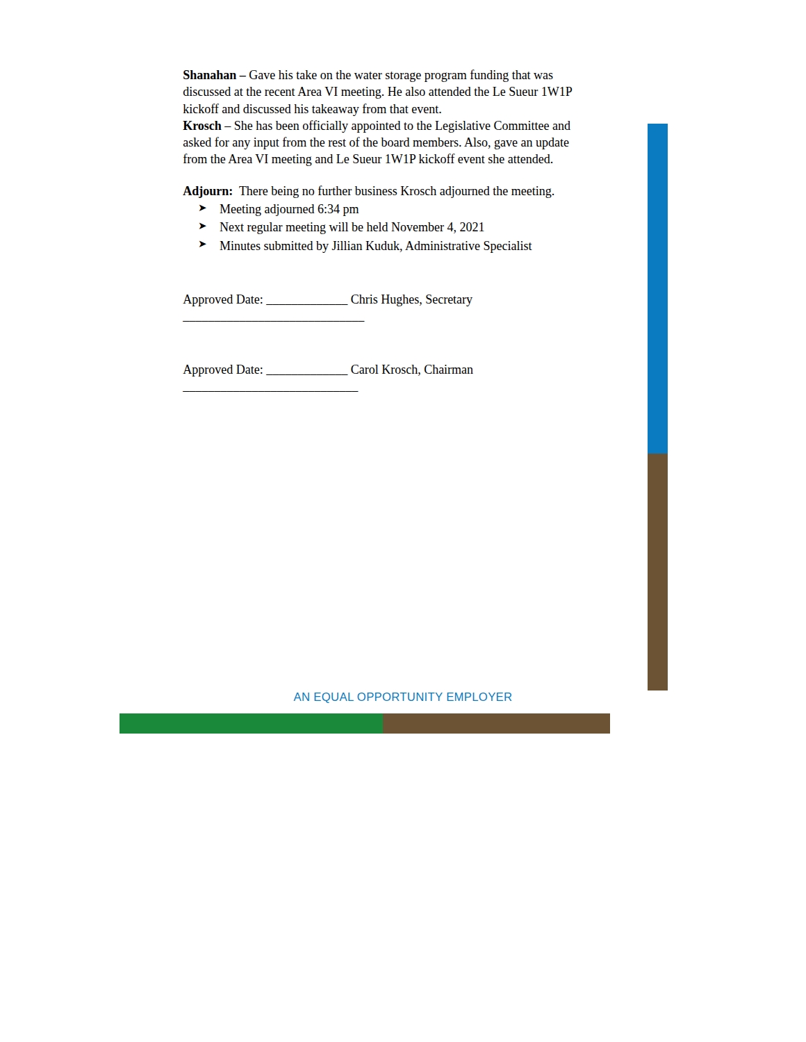Shanahan – Gave his take on the water storage program funding that was discussed at the recent Area VI meeting. He also attended the Le Sueur 1W1P kickoff and discussed his takeaway from that event.
Krosch – She has been officially appointed to the Legislative Committee and asked for any input from the rest of the board members. Also, gave an update from the Area VI meeting and Le Sueur 1W1P kickoff event she attended.
Adjourn: There being no further business Krosch adjourned the meeting.
Meeting adjourned 6:34 pm
Next regular meeting will be held November 4, 2021
Minutes submitted by Jillian Kuduk, Administrative Specialist
Approved Date: _____________ Chris Hughes, Secretary _____________________________
Approved Date: _____________ Carol Krosch, Chairman ____________________________
AN EQUAL OPPORTUNITY EMPLOYER